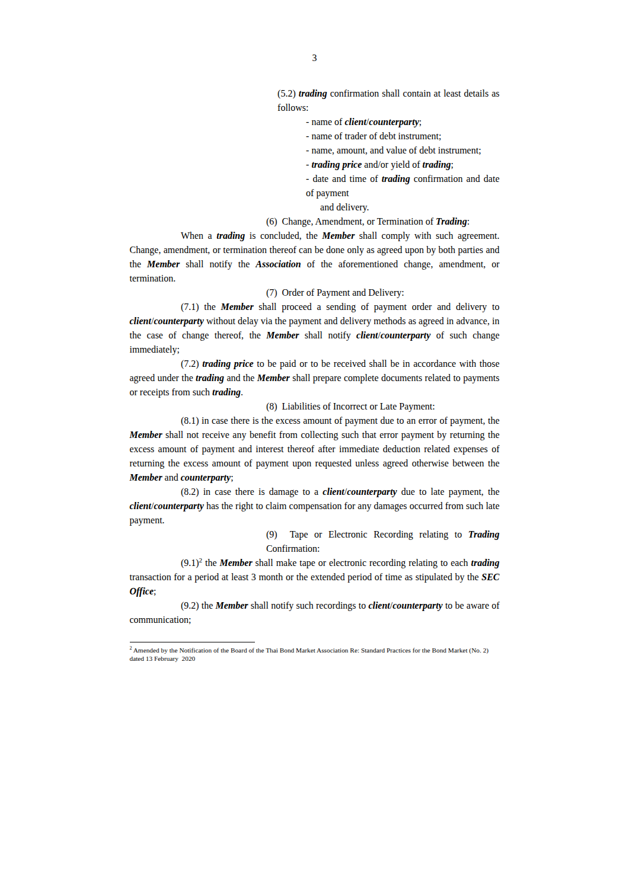3
(5.2) trading confirmation shall contain at least details as follows:
- name of client/counterparty;
- name of trader of debt instrument;
- name, amount, and value of debt instrument;
- trading price and/or yield of trading;
- date and time of trading confirmation and date of payment
and delivery.
(6) Change, Amendment, or Termination of Trading:
When a trading is concluded, the Member shall comply with such agreement. Change, amendment, or termination thereof can be done only as agreed upon by both parties and the Member shall notify the Association of the aforementioned change, amendment, or termination.
(7) Order of Payment and Delivery:
(7.1) the Member shall proceed a sending of payment order and delivery to client/counterparty without delay via the payment and delivery methods as agreed in advance, in the case of change thereof, the Member shall notify client/counterparty of such change immediately;
(7.2) trading price to be paid or to be received shall be in accordance with those agreed under the trading and the Member shall prepare complete documents related to payments or receipts from such trading.
(8) Liabilities of Incorrect or Late Payment:
(8.1) in case there is the excess amount of payment due to an error of payment, the Member shall not receive any benefit from collecting such that error payment by returning the excess amount of payment and interest thereof after immediate deduction related expenses of returning the excess amount of payment upon requested unless agreed otherwise between the Member and counterparty;
(8.2) in case there is damage to a client/counterparty due to late payment, the client/counterparty has the right to claim compensation for any damages occurred from such late payment.
(9) Tape or Electronic Recording relating to Trading Confirmation:
(9.1)2 the Member shall make tape or electronic recording relating to each trading transaction for a period at least 3 month or the extended period of time as stipulated by the SEC Office;
(9.2) the Member shall notify such recordings to client/counterparty to be aware of communication;
2 Amended by the Notification of the Board of the Thai Bond Market Association Re: Standard Practices for the Bond Market (No. 2) dated 13 February 2020